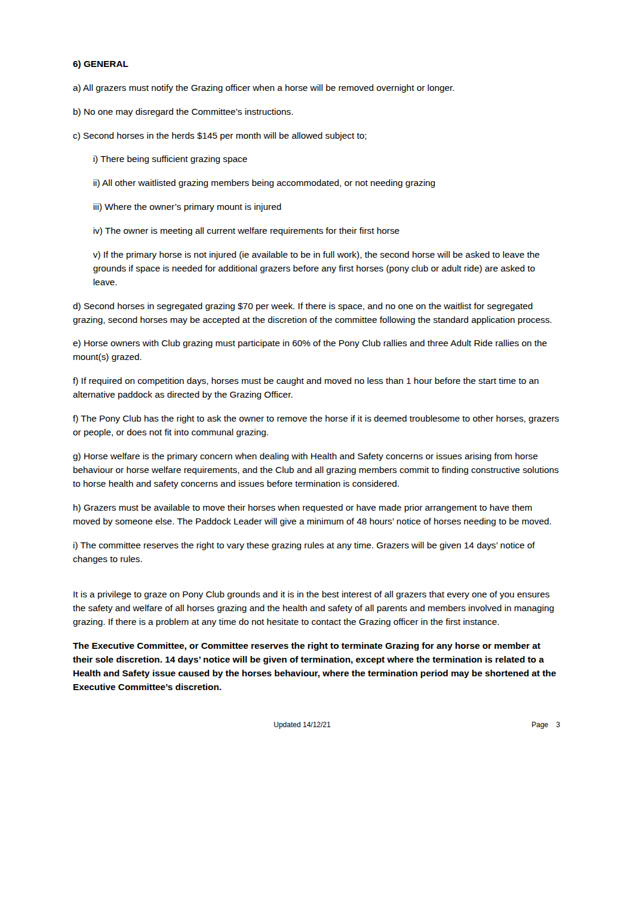6) GENERAL
a) All grazers must notify the Grazing officer when a horse will be removed overnight or longer.
b) No one may disregard the Committee’s instructions.
c) Second horses in the herds $145 per month will be allowed subject to;
i) There being sufficient grazing space
ii) All other waitlisted grazing members being accommodated, or not needing grazing
iii) Where the owner’s primary mount is injured
iv) The owner is meeting all current welfare requirements for their first horse
v) If the primary horse is not injured (ie available to be in full work), the second horse will be asked to leave the grounds if space is needed for additional grazers before any first horses (pony club or adult ride) are asked to leave.
d) Second horses in segregated grazing $70 per week. If there is space, and no one on the waitlist for segregated grazing, second horses may be accepted at the discretion of the committee following the standard application process.
e) Horse owners with Club grazing must participate in 60% of the Pony Club rallies and three Adult Ride rallies on the mount(s) grazed.
f) If required on competition days, horses must be caught and moved no less than 1 hour before the start time to an alternative paddock as directed by the Grazing Officer.
f) The Pony Club has the right to ask the owner to remove the horse if it is deemed troublesome to other horses, grazers or people, or does not fit into communal grazing.
g) Horse welfare is the primary concern when dealing with Health and Safety concerns or issues arising from horse behaviour or horse welfare requirements, and the Club and all grazing members commit to finding constructive solutions to horse health and safety concerns and issues before termination is considered.
h) Grazers must be available to move their horses when requested or have made prior arrangement to have them moved by someone else. The Paddock Leader will give a minimum of 48 hours’ notice of horses needing to be moved.
i) The committee reserves the right to vary these grazing rules at any time. Grazers will be given 14 days’ notice of changes to rules.
It is a privilege to graze on Pony Club grounds and it is in the best interest of all grazers that every one of you ensures the safety and welfare of all horses grazing and the health and safety of all parents and members involved in managing grazing. If there is a problem at any time do not hesitate to contact the Grazing officer in the first instance.
The Executive Committee, or Committee reserves the right to terminate Grazing for any horse or member at their sole discretion. 14 days’ notice will be given of termination, except where the termination is related to a Health and Safety issue caused by the horses behaviour, where the termination period may be shortened at the Executive Committee’s discretion.
Updated 14/12/21 Page 3